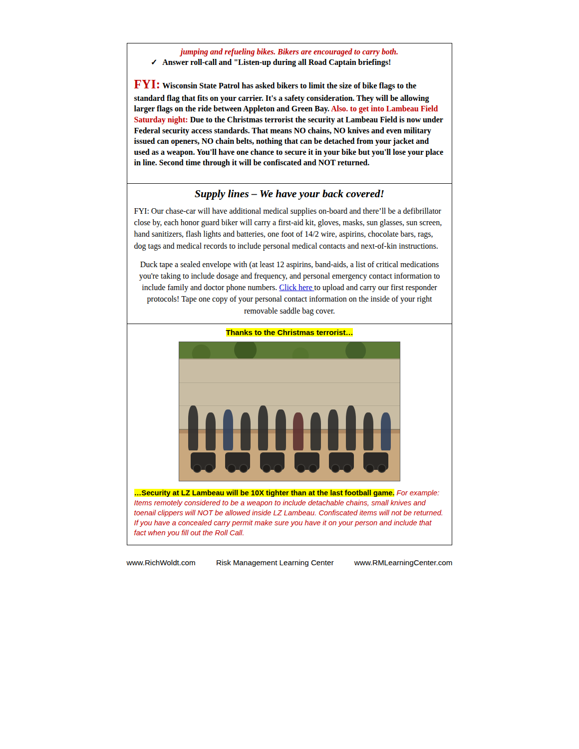jumping and refueling bikes. Bikers are encouraged to carry both.
✓Answer roll-call and "Listen-up during all Road Captain briefings!
FYI: Wisconsin State Patrol has asked bikers to limit the size of bike flags to the standard flag that fits on your carrier. It's a safety consideration. They will be allowing larger flags on the ride between Appleton and Green Bay. Also. to get into Lambeau Field Saturday night: Due to the Christmas terrorist the security at Lambeau Field is now under Federal security access standards. That means NO chains, NO knives and even military issued can openers, NO chain belts, nothing that can be detached from your jacket and used as a weapon. You'll have one chance to secure it in your bike but you'll lose your place in line. Second time through it will be confiscated and NOT returned.
Supply lines – We have your back covered!
FYI: Our chase-car will have additional medical supplies on-board and there’ll be a defibrillator close by, each honor guard biker will carry a first-aid kit, gloves, masks, sun glasses, sun screen, hand sanitizers, flash lights and batteries, one foot of 14/2 wire, aspirins, chocolate bars, rags, dog tags and medical records to include personal medical contacts and next-of-kin instructions.
Duck tape a sealed envelope with (at least 12 aspirins, band-aids, a list of critical medications you're taking to include dosage and frequency, and personal emergency contact information to include family and doctor phone numbers. Click here to upload and carry our first responder protocols! Tape one copy of your personal contact information on the inside of your right removable saddle bag cover.
Thanks to the Christmas terrorist…
…Security at LZ Lambeau will be 10X tighter than at the last football game. For example: Items remotely considered to be a weapon to include detachable chains, small knives and toenail clippers will NOT be allowed inside LZ Lambeau. Confiscated items will not be returned. If you have a concealed carry permit make sure you have it on your person and include that fact when you fill out the Roll Call.
www.RichWoldt.com Risk Management Learning Center www.RMLearningCenter.com